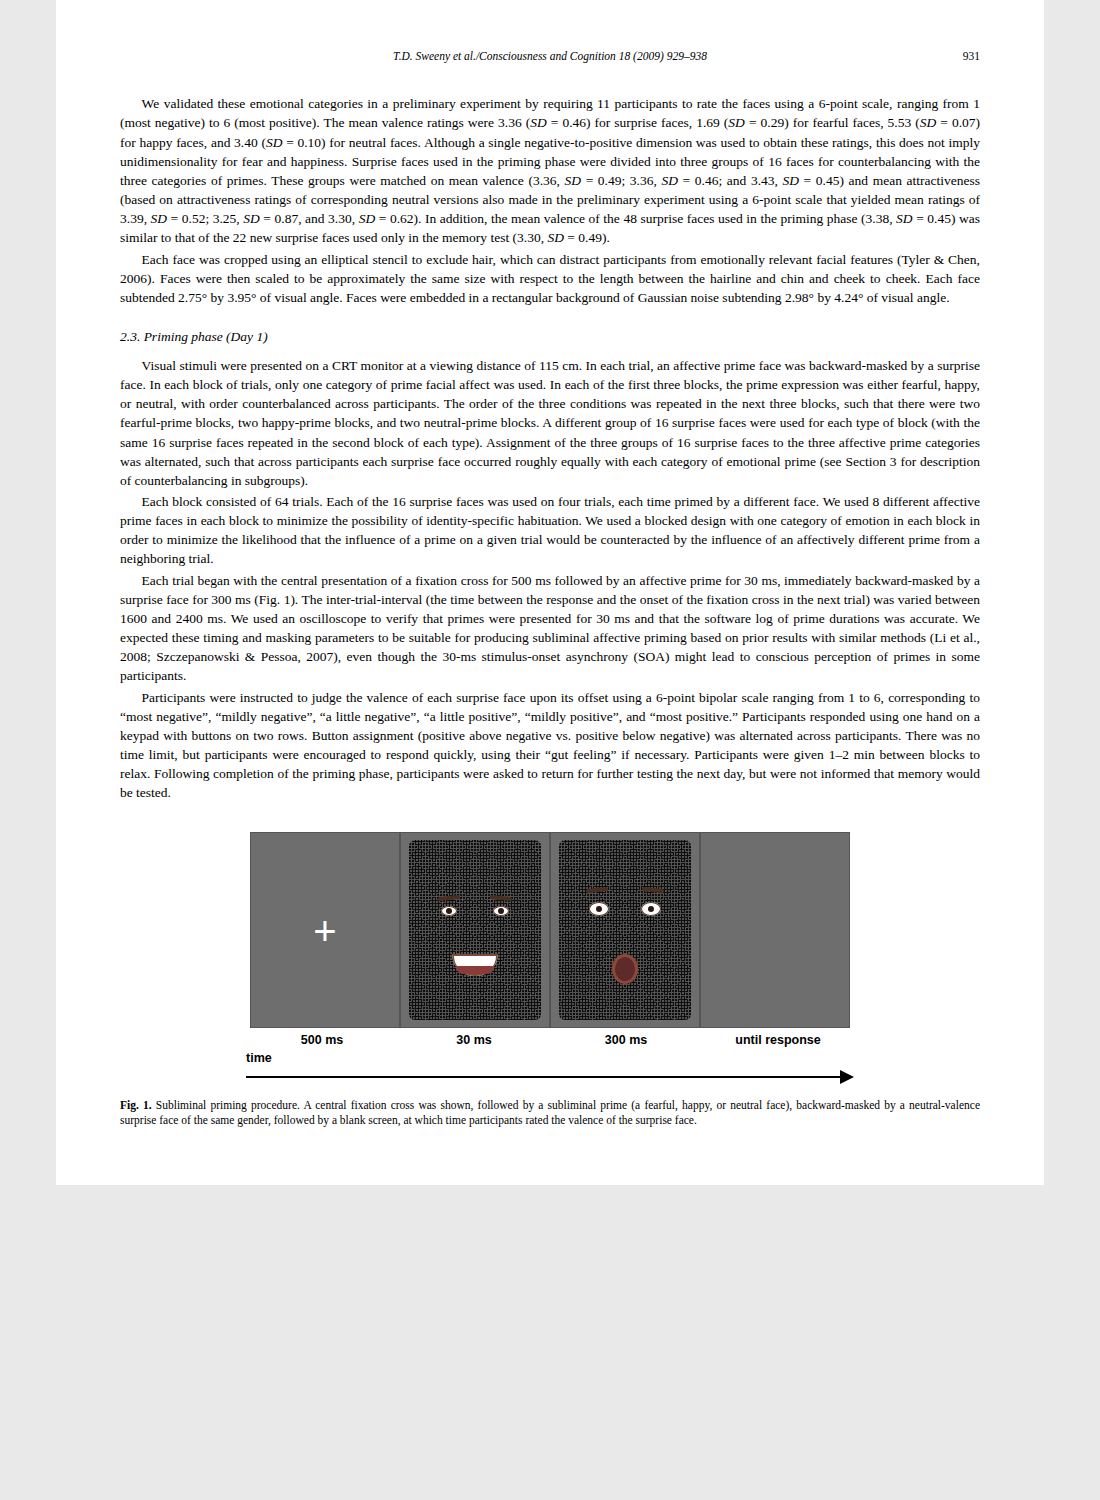T.D. Sweeny et al./Consciousness and Cognition 18 (2009) 929–938 931
We validated these emotional categories in a preliminary experiment by requiring 11 participants to rate the faces using a 6-point scale, ranging from 1 (most negative) to 6 (most positive). The mean valence ratings were 3.36 (SD = 0.46) for surprise faces, 1.69 (SD = 0.29) for fearful faces, 5.53 (SD = 0.07) for happy faces, and 3.40 (SD = 0.10) for neutral faces. Although a single negative-to-positive dimension was used to obtain these ratings, this does not imply unidimensionality for fear and happiness. Surprise faces used in the priming phase were divided into three groups of 16 faces for counterbalancing with the three categories of primes. These groups were matched on mean valence (3.36, SD = 0.49; 3.36, SD = 0.46; and 3.43, SD = 0.45) and mean attractiveness (based on attractiveness ratings of corresponding neutral versions also made in the preliminary experiment using a 6-point scale that yielded mean ratings of 3.39, SD = 0.52; 3.25, SD = 0.87, and 3.30, SD = 0.62). In addition, the mean valence of the 48 surprise faces used in the priming phase (3.38, SD = 0.45) was similar to that of the 22 new surprise faces used only in the memory test (3.30, SD = 0.49).
Each face was cropped using an elliptical stencil to exclude hair, which can distract participants from emotionally relevant facial features (Tyler & Chen, 2006). Faces were then scaled to be approximately the same size with respect to the length between the hairline and chin and cheek to cheek. Each face subtended 2.75° by 3.95° of visual angle. Faces were embedded in a rectangular background of Gaussian noise subtending 2.98° by 4.24° of visual angle.
2.3. Priming phase (Day 1)
Visual stimuli were presented on a CRT monitor at a viewing distance of 115 cm. In each trial, an affective prime face was backward-masked by a surprise face. In each block of trials, only one category of prime facial affect was used. In each of the first three blocks, the prime expression was either fearful, happy, or neutral, with order counterbalanced across participants. The order of the three conditions was repeated in the next three blocks, such that there were two fearful-prime blocks, two happy-prime blocks, and two neutral-prime blocks. A different group of 16 surprise faces were used for each type of block (with the same 16 surprise faces repeated in the second block of each type). Assignment of the three groups of 16 surprise faces to the three affective prime categories was alternated, such that across participants each surprise face occurred roughly equally with each category of emotional prime (see Section 3 for description of counterbalancing in subgroups).
Each block consisted of 64 trials. Each of the 16 surprise faces was used on four trials, each time primed by a different face. We used 8 different affective prime faces in each block to minimize the possibility of identity-specific habituation. We used a blocked design with one category of emotion in each block in order to minimize the likelihood that the influence of a prime on a given trial would be counteracted by the influence of an affectively different prime from a neighboring trial.
Each trial began with the central presentation of a fixation cross for 500 ms followed by an affective prime for 30 ms, immediately backward-masked by a surprise face for 300 ms (Fig. 1). The inter-trial-interval (the time between the response and the onset of the fixation cross in the next trial) was varied between 1600 and 2400 ms. We used an oscilloscope to verify that primes were presented for 30 ms and that the software log of prime durations was accurate. We expected these timing and masking parameters to be suitable for producing subliminal affective priming based on prior results with similar methods (Li et al., 2008; Szczepanowski & Pessoa, 2007), even though the 30-ms stimulus-onset asynchrony (SOA) might lead to conscious perception of primes in some participants.
Participants were instructed to judge the valence of each surprise face upon its offset using a 6-point bipolar scale ranging from 1 to 6, corresponding to “most negative”, “mildly negative”, “a little negative”, “a little positive”, “mildly positive”, and “most positive.” Participants responded using one hand on a keypad with buttons on two rows. Button assignment (positive above negative vs. positive below negative) was alternated across participants. There was no time limit, but participants were encouraged to respond quickly, using their “gut feeling” if necessary. Participants were given 1–2 min between blocks to relax. Following completion of the priming phase, participants were asked to return for further testing the next day, but were not informed that memory would be tested.
+
500 ms
30 ms
300 ms
until response
time
Fig. 1. Subliminal priming procedure. A central fixation cross was shown, followed by a subliminal prime (a fearful, happy, or neutral face), backward-masked by a neutral-valence surprise face of the same gender, followed by a blank screen, at which time participants rated the valence of the surprise face.